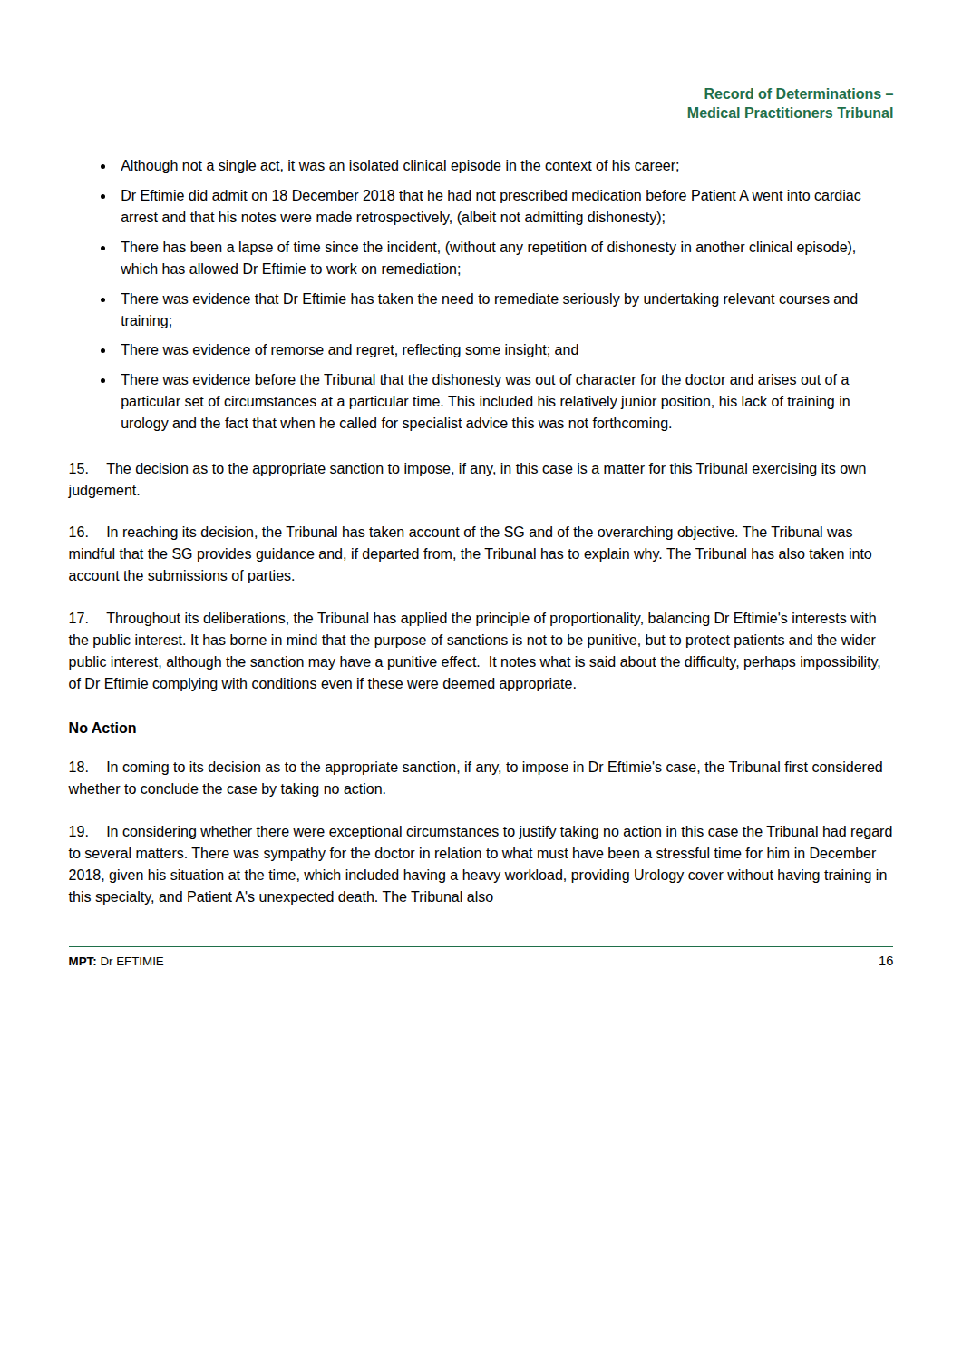Record of Determinations –
Medical Practitioners Tribunal
Although not a single act, it was an isolated clinical episode in the context of his career;
Dr Eftimie did admit on 18 December 2018 that he had not prescribed medication before Patient A went into cardiac arrest and that his notes were made retrospectively, (albeit not admitting dishonesty);
There has been a lapse of time since the incident, (without any repetition of dishonesty in another clinical episode), which has allowed Dr Eftimie to work on remediation;
There was evidence that Dr Eftimie has taken the need to remediate seriously by undertaking relevant courses and training;
There was evidence of remorse and regret, reflecting some insight; and
There was evidence before the Tribunal that the dishonesty was out of character for the doctor and arises out of a particular set of circumstances at a particular time. This included his relatively junior position, his lack of training in urology and the fact that when he called for specialist advice this was not forthcoming.
15. The decision as to the appropriate sanction to impose, if any, in this case is a matter for this Tribunal exercising its own judgement.
16. In reaching its decision, the Tribunal has taken account of the SG and of the overarching objective. The Tribunal was mindful that the SG provides guidance and, if departed from, the Tribunal has to explain why. The Tribunal has also taken into account the submissions of parties.
17. Throughout its deliberations, the Tribunal has applied the principle of proportionality, balancing Dr Eftimie's interests with the public interest. It has borne in mind that the purpose of sanctions is not to be punitive, but to protect patients and the wider public interest, although the sanction may have a punitive effect. It notes what is said about the difficulty, perhaps impossibility, of Dr Eftimie complying with conditions even if these were deemed appropriate.
No Action
18. In coming to its decision as to the appropriate sanction, if any, to impose in Dr Eftimie's case, the Tribunal first considered whether to conclude the case by taking no action.
19. In considering whether there were exceptional circumstances to justify taking no action in this case the Tribunal had regard to several matters. There was sympathy for the doctor in relation to what must have been a stressful time for him in December 2018, given his situation at the time, which included having a heavy workload, providing Urology cover without having training in this specialty, and Patient A's unexpected death. The Tribunal also
MPT: Dr EFTIMIE 16